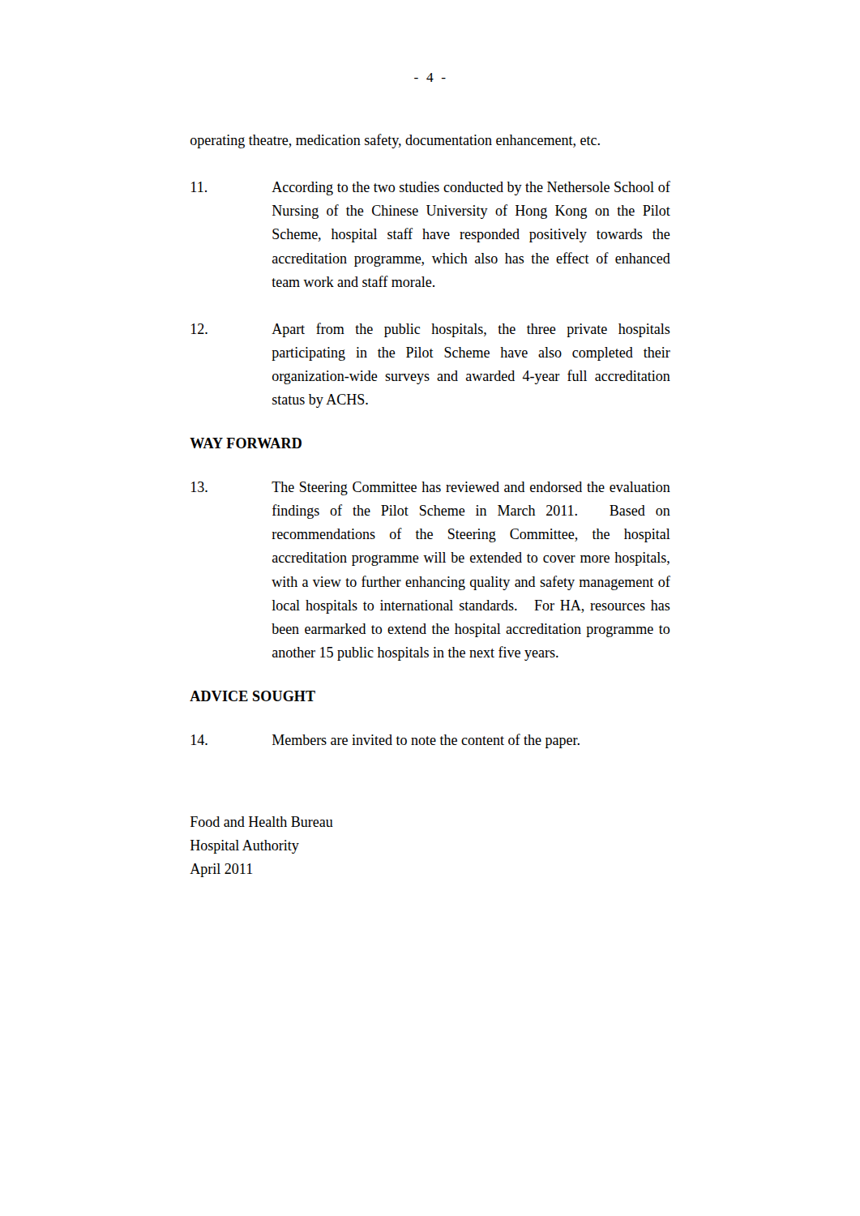- 4 -
operating theatre, medication safety, documentation enhancement, etc.
11. According to the two studies conducted by the Nethersole School of Nursing of the Chinese University of Hong Kong on the Pilot Scheme, hospital staff have responded positively towards the accreditation programme, which also has the effect of enhanced team work and staff morale.
12. Apart from the public hospitals, the three private hospitals participating in the Pilot Scheme have also completed their organization-wide surveys and awarded 4-year full accreditation status by ACHS.
WAY FORWARD
13. The Steering Committee has reviewed and endorsed the evaluation findings of the Pilot Scheme in March 2011. Based on recommendations of the Steering Committee, the hospital accreditation programme will be extended to cover more hospitals, with a view to further enhancing quality and safety management of local hospitals to international standards. For HA, resources has been earmarked to extend the hospital accreditation programme to another 15 public hospitals in the next five years.
ADVICE SOUGHT
14. Members are invited to note the content of the paper.
Food and Health Bureau
Hospital Authority
April 2011